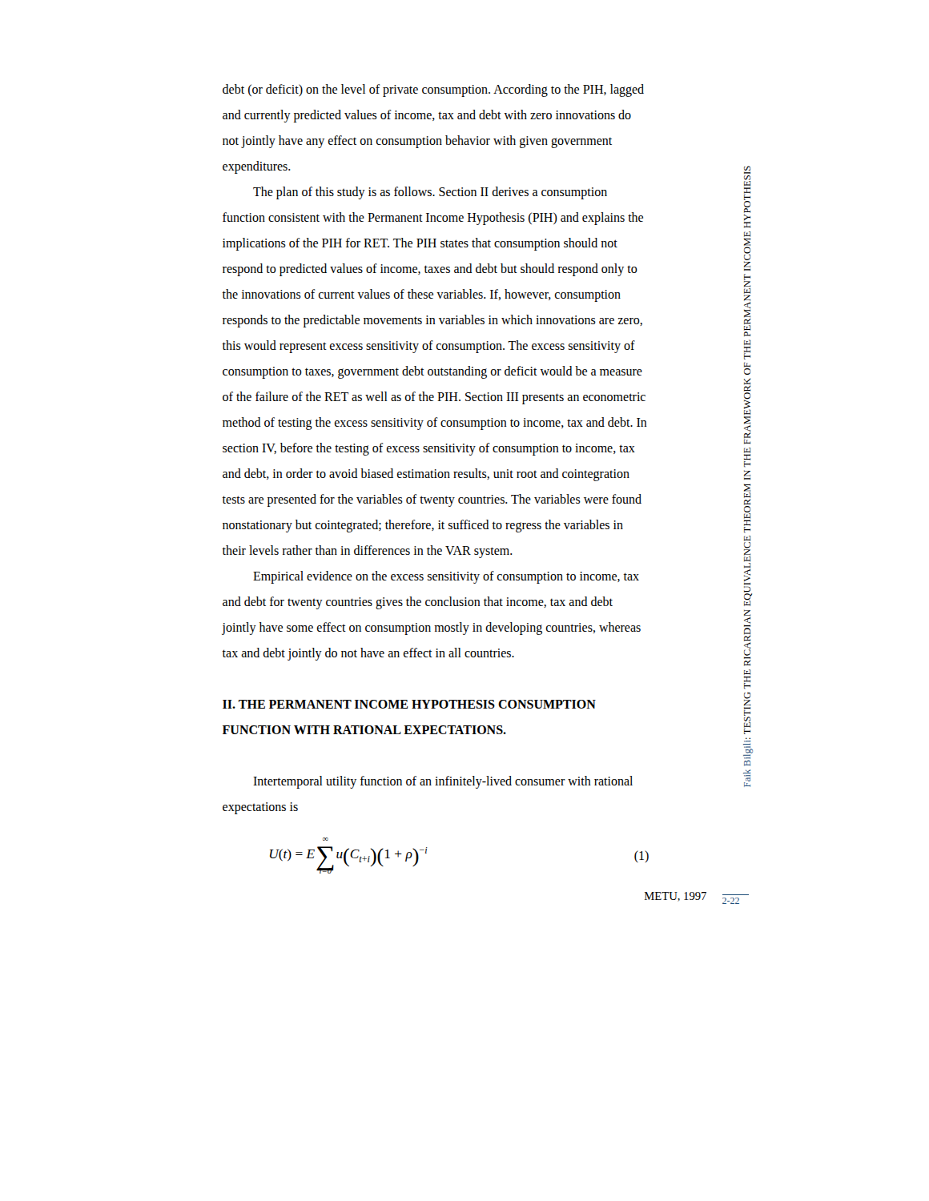debt (or deficit) on the level of private consumption. According to the PIH, lagged and currently predicted values of income, tax and debt with zero innovations do not jointly have any effect on consumption behavior with given government expenditures.
The plan of this study is as follows. Section II derives a consumption function consistent with the Permanent Income Hypothesis (PIH) and explains the implications of the PIH for RET. The PIH states that consumption should not respond to predicted values of income, taxes and debt but should respond only to the innovations of current values of these variables. If, however, consumption responds to the predictable movements in variables in which innovations are zero, this would represent excess sensitivity of consumption. The excess sensitivity of consumption to taxes, government debt outstanding or deficit would be a measure of the failure of the RET as well as of the PIH. Section III presents an econometric method of testing the excess sensitivity of consumption to income, tax and debt. In section IV, before the testing of excess sensitivity of consumption to income, tax and debt, in order to avoid biased estimation results, unit root and cointegration tests are presented for the variables of twenty countries. The variables were found nonstationary but cointegrated; therefore, it sufficed to regress the variables in their levels rather than in differences in the VAR system.
Empirical evidence on the excess sensitivity of consumption to income, tax and debt for twenty countries gives the conclusion that income, tax and debt jointly have some effect on consumption mostly in developing countries, whereas tax and debt jointly do not have an effect in all countries.
II. The Permanent Income Hypothesis Consumption
Function with Rational Expectations.
Intertemporal utility function of an infinitely-lived consumer with rational expectations is
U(t) = E∞∑i=0 u(Ct+i)(1 + ρ)−i (1)
Faik Bilgili: TESTING THE RICARDIAN EQUIVALENCE THEOREM IN THE FRAMEWORK OF THE PERMANENT INCOME HYPOTHESIS
METU, 1997
2-22